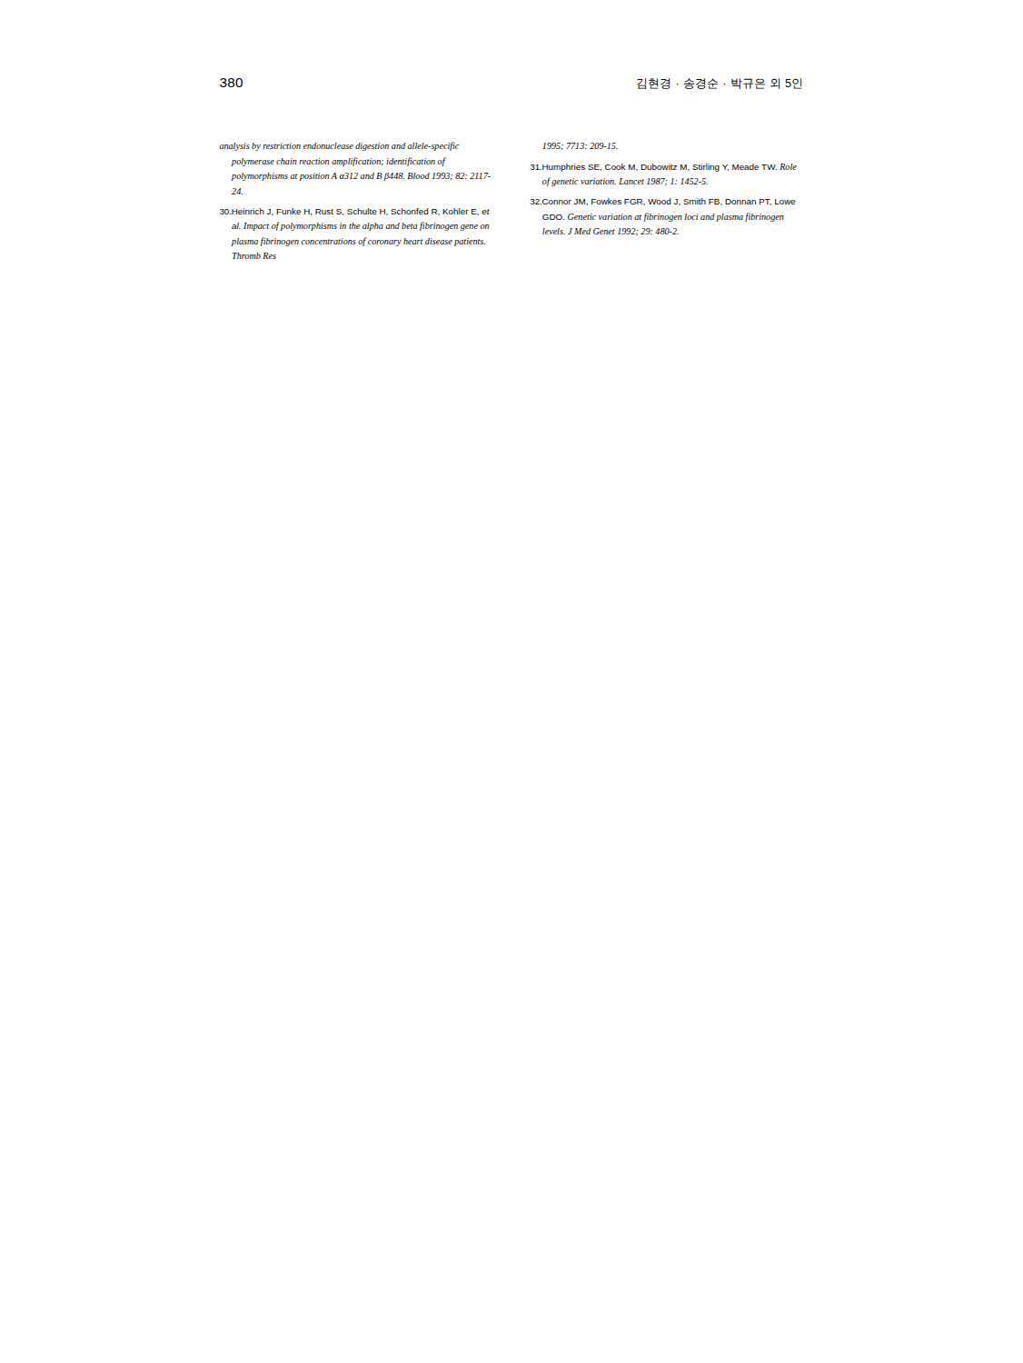380
김현경 · 송경순 · 박규은 외 5인
analysis by restriction endonuclease digestion and allele-specific polymerase chain reaction amplification; identification of polymorphisms at position A α312 and B β448. Blood 1993; 82: 2117-24.
30. Heinrich J, Funke H, Rust S, Schulte H, Schonfed R, Kohler E, et al. Impact of polymorphisms in the alpha and beta fibrinogen gene on plasma fibrinogen concentrations of coronary heart disease patients. Thromb Res
1995; 7713: 209-15.
31. Humphries SE, Cook M, Dubowitz M, Stirling Y, Meade TW. Role of genetic variation. Lancet 1987; 1: 1452-5.
32. Connor JM, Fowkes FGR, Wood J, Smith FB, Donnan PT, Lowe GDO. Genetic variation at fibrinogen loci and plasma fibrinogen levels. J Med Genet 1992; 29: 480-2.